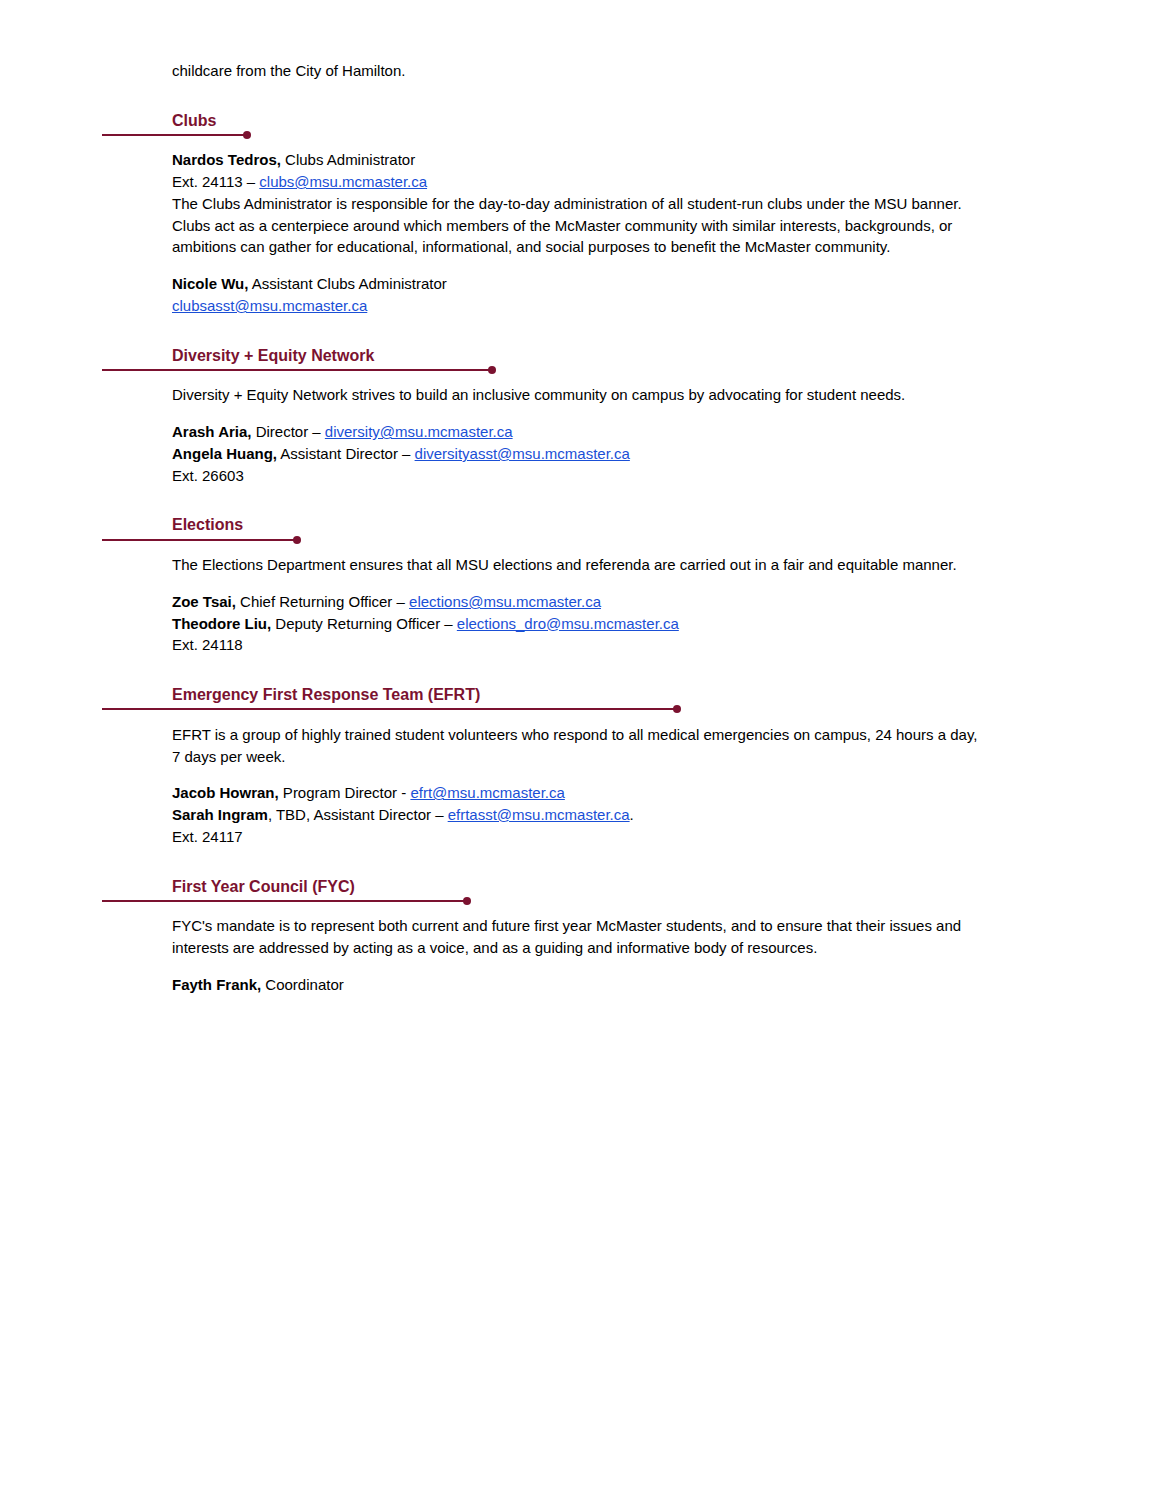childcare from the City of Hamilton.
Clubs
Nardos Tedros, Clubs Administrator
Ext. 24113 – clubs@msu.mcmaster.ca
The Clubs Administrator is responsible for the day-to-day administration of all student-run clubs under the MSU banner. Clubs act as a centerpiece around which members of the McMaster community with similar interests, backgrounds, or ambitions can gather for educational, informational, and social purposes to benefit the McMaster community.
Nicole Wu, Assistant Clubs Administrator
clubsasst@msu.mcmaster.ca
Diversity + Equity Network
Diversity + Equity Network strives to build an inclusive community on campus by advocating for student needs.
Arash Aria, Director – diversity@msu.mcmaster.ca
Angela Huang, Assistant Director – diversityasst@msu.mcmaster.ca
Ext. 26603
Elections
The Elections Department ensures that all MSU elections and referenda are carried out in a fair and equitable manner.
Zoe Tsai, Chief Returning Officer – elections@msu.mcmaster.ca
Theodore Liu, Deputy Returning Officer – elections_dro@msu.mcmaster.ca
Ext. 24118
Emergency First Response Team (EFRT)
EFRT is a group of highly trained student volunteers who respond to all medical emergencies on campus, 24 hours a day, 7 days per week.
Jacob Howran, Program Director - efrt@msu.mcmaster.ca
Sarah Ingram, TBD, Assistant Director – efrtasst@msu.mcmaster.ca.
Ext. 24117
First Year Council (FYC)
FYC's mandate is to represent both current and future first year McMaster students, and to ensure that their issues and interests are addressed by acting as a voice, and as a guiding and informative body of resources.
Fayth Frank, Coordinator